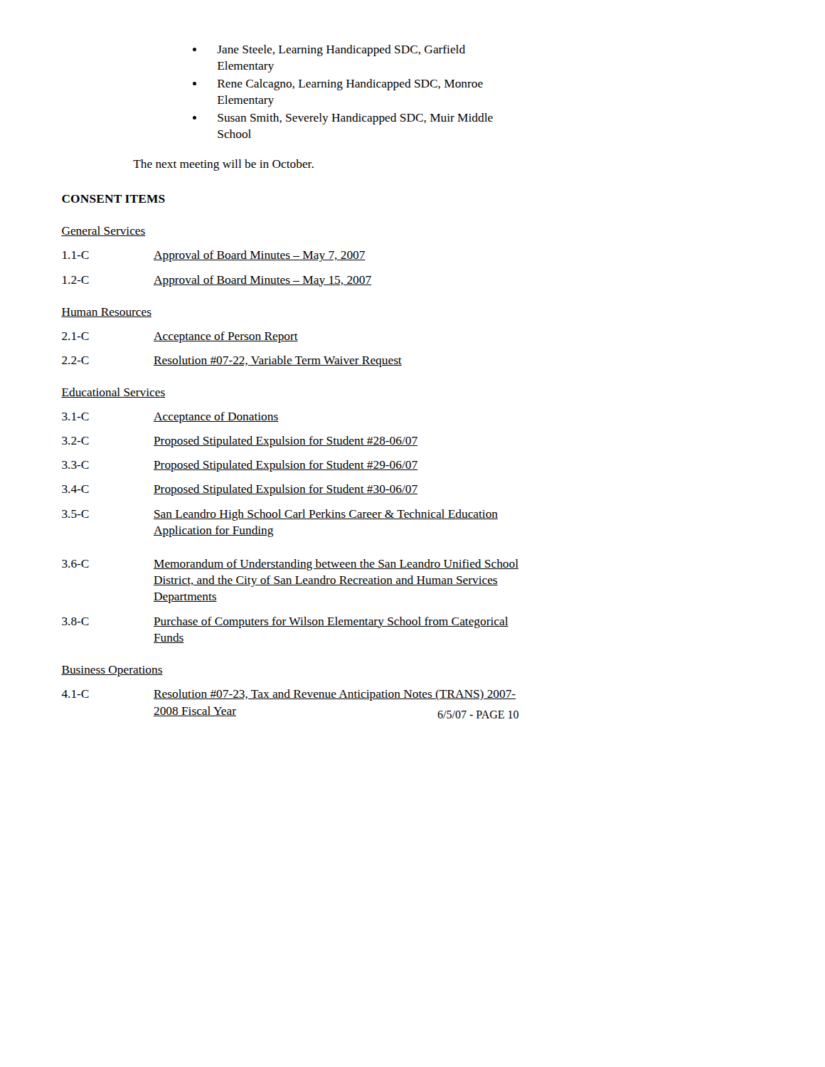Jane Steele, Learning Handicapped SDC, Garfield Elementary
Rene Calcagno, Learning Handicapped SDC, Monroe Elementary
Susan Smith, Severely Handicapped SDC, Muir Middle School
The next meeting will be in October.
CONSENT ITEMS
General Services
| 1.1-C | Approval of Board Minutes – May 7, 2007 |
| 1.2-C | Approval of Board Minutes – May 15, 2007 |
Human Resources
| 2.1-C | Acceptance of Person Report |
| 2.2-C | Resolution #07-22, Variable Term Waiver Request |
Educational Services
| 3.1-C | Acceptance of Donations |
| 3.2-C | Proposed Stipulated Expulsion for Student #28-06/07 |
| 3.3-C | Proposed Stipulated Expulsion for Student #29-06/07 |
| 3.4-C | Proposed Stipulated Expulsion for Student #30-06/07 |
| 3.5-C | San Leandro High School Carl Perkins Career & Technical Education Application for Funding |
| 3.6-C | Memorandum of Understanding between the San Leandro Unified School District, and the City of San Leandro Recreation and Human Services Departments |
| 3.8-C | Purchase of Computers for Wilson Elementary School from Categorical Funds |
Business Operations
| 4.1-C | Resolution #07-23, Tax and Revenue Anticipation Notes (TRANS) 2007-2008 Fiscal Year |
6/5/07 - PAGE 10